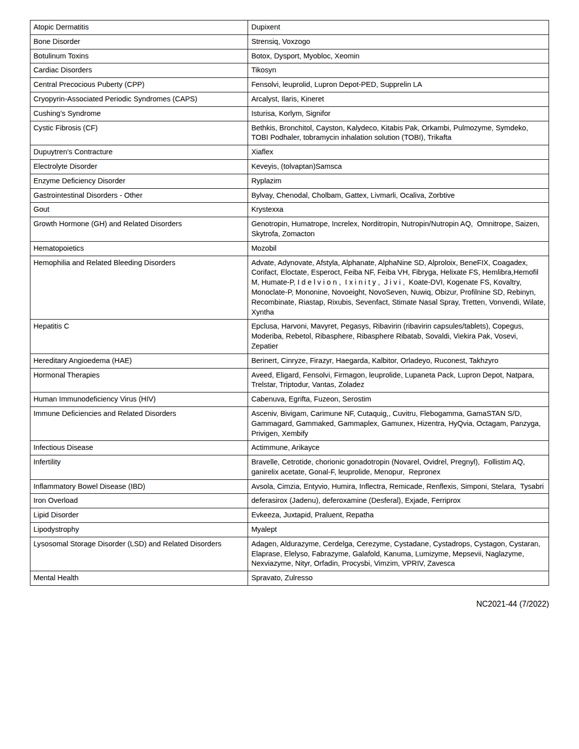| Atopic Dermatitis | Dupixent |
| Bone Disorder | Strensiq, Voxzogo |
| Botulinum Toxins | Botox, Dysport, Myobloc, Xeomin |
| Cardiac Disorders | Tikosyn |
| Central Precocious Puberty (CPP) | Fensolvi, leuprolid, Lupron Depot-PED, Supprelin LA |
| Cryopyrin-Associated Periodic Syndromes (CAPS) | Arcalyst, Ilaris, Kineret |
| Cushing’s Syndrome | Isturisa, Korlym, Signifor |
| Cystic Fibrosis (CF) | Bethkis, Bronchitol, Cayston, Kalydeco, Kitabis Pak, Orkambi, Pulmozyme, Symdeko, TOBI Podhaler, tobramycin inhalation solution (TOBI), Trikafta |
| Dupuytren’s Contracture | Xiaflex |
| Electrolyte Disorder | Keveyis, (tolvaptan)Samsca |
| Enzyme Deficiency Disorder | Ryplazim |
| Gastrointestinal Disorders - Other | Bylvay, Chenodal, Cholbam, Gattex, Livmarli, Ocaliva, Zorbtive |
| Gout | Krystexxa |
| Growth Hormone (GH) and Related Disorders | Genotropin, Humatrope, Increlex, Norditropin, Nutropin/Nutropin AQ, Omnitrope, Saizen, Skytrofa, Zomacton |
| Hematopoietics | Mozobil |
| Hemophilia and Related Bleeding Disorders | Advate, Adynovate, Afstyla, Alphanate, AlphaNine SD, Alproloix, BeneFIX, Coagadex, Corifact, Eloctate, Esperoct, Feiba NF, Feiba VH, Fibryga, Helixate FS, Hemlibra,Hemofil M, Humate-P, I d e l v i o n , I x i n i t y , J i v i , Koate-DVI, Kogenate FS, Kovaltry, Monoclate-P, Mononine, Novoeight, NovoSeven, Nuwiq, Obizur, Profilnine SD, Rebinyn, Recombinate, Riastap, Rixubis, Sevenfact, Stimate Nasal Spray, Tretten, Vonvendi, Wilate, Xyntha |
| Hepatitis C | Epclusa, Harvoni, Mavyret, Pegasys, Ribavirin (ribavirin capsules/tablets), Copegus, Moderiba, Rebetol, Ribasphere, Ribasphere Ribatab, Sovaldi, Viekira Pak, Vosevi, Zepatier |
| Hereditary Angioedema (HAE) | Berinert, Cinryze, Firazyr, Haegarda, Kalbitor, Orladeyo, Ruconest, Takhzyro |
| Hormonal Therapies | Aveed, Eligard, Fensolvi, Firmagon, leuprolide, Lupaneta Pack, Lupron Depot, Natpara, Trelstar, Triptodur, Vantas, Zoladez |
| Human Immunodeficiency Virus (HIV) | Cabenuva, Egrifta, Fuzeon, Serostim |
| Immune Deficiencies and Related Disorders | Asceniv, Bivigam, Carimune NF, Cutaquig,, Cuvitru, Flebogamma, GamaSTAN S/D, Gammagard, Gammaked, Gammaplex, Gamunex, Hizentra, HyQvia, Octagam, Panzyga, Privigen, Xembify |
| Infectious Disease | Actimmune, Arikayce |
| Infertility | Bravelle, Cetrotide, chorionic gonadotropin (Novarel, Ovidrel, Pregnyl), Follistim AQ, ganirelix acetate, Gonal-F, leuprolide, Menopur, Repronex |
| Inflammatory Bowel Disease (IBD) | Avsola, Cimzia, Entyvio, Humira, Inflectra, Remicade, Renflexis, Simponi, Stelara, Tysabri |
| Iron Overload | deferasirox (Jadenu), deferoxamine (Desferal), Exjade, Ferriprox |
| Lipid Disorder | Evkeeza, Juxtapid, Praluent, Repatha |
| Lipodystrophy | Myalept |
| Lysosomal Storage Disorder (LSD) and Related Disorders | Adagen, Aldurazyme, Cerdelga, Cerezyme, Cystadane, Cystadrops, Cystagon, Cystaran, Elaprase, Elelyso, Fabrazyme, Galafold, Kanuma, Lumizyme, Mepsevii, Naglazyme, Nexviazyme, Nityr, Orfadin, Procysbi, Vimzim, VPRIV, Zavesca |
| Mental Health | Spravato, Zulresso |
NC2021-44 (7/2022)